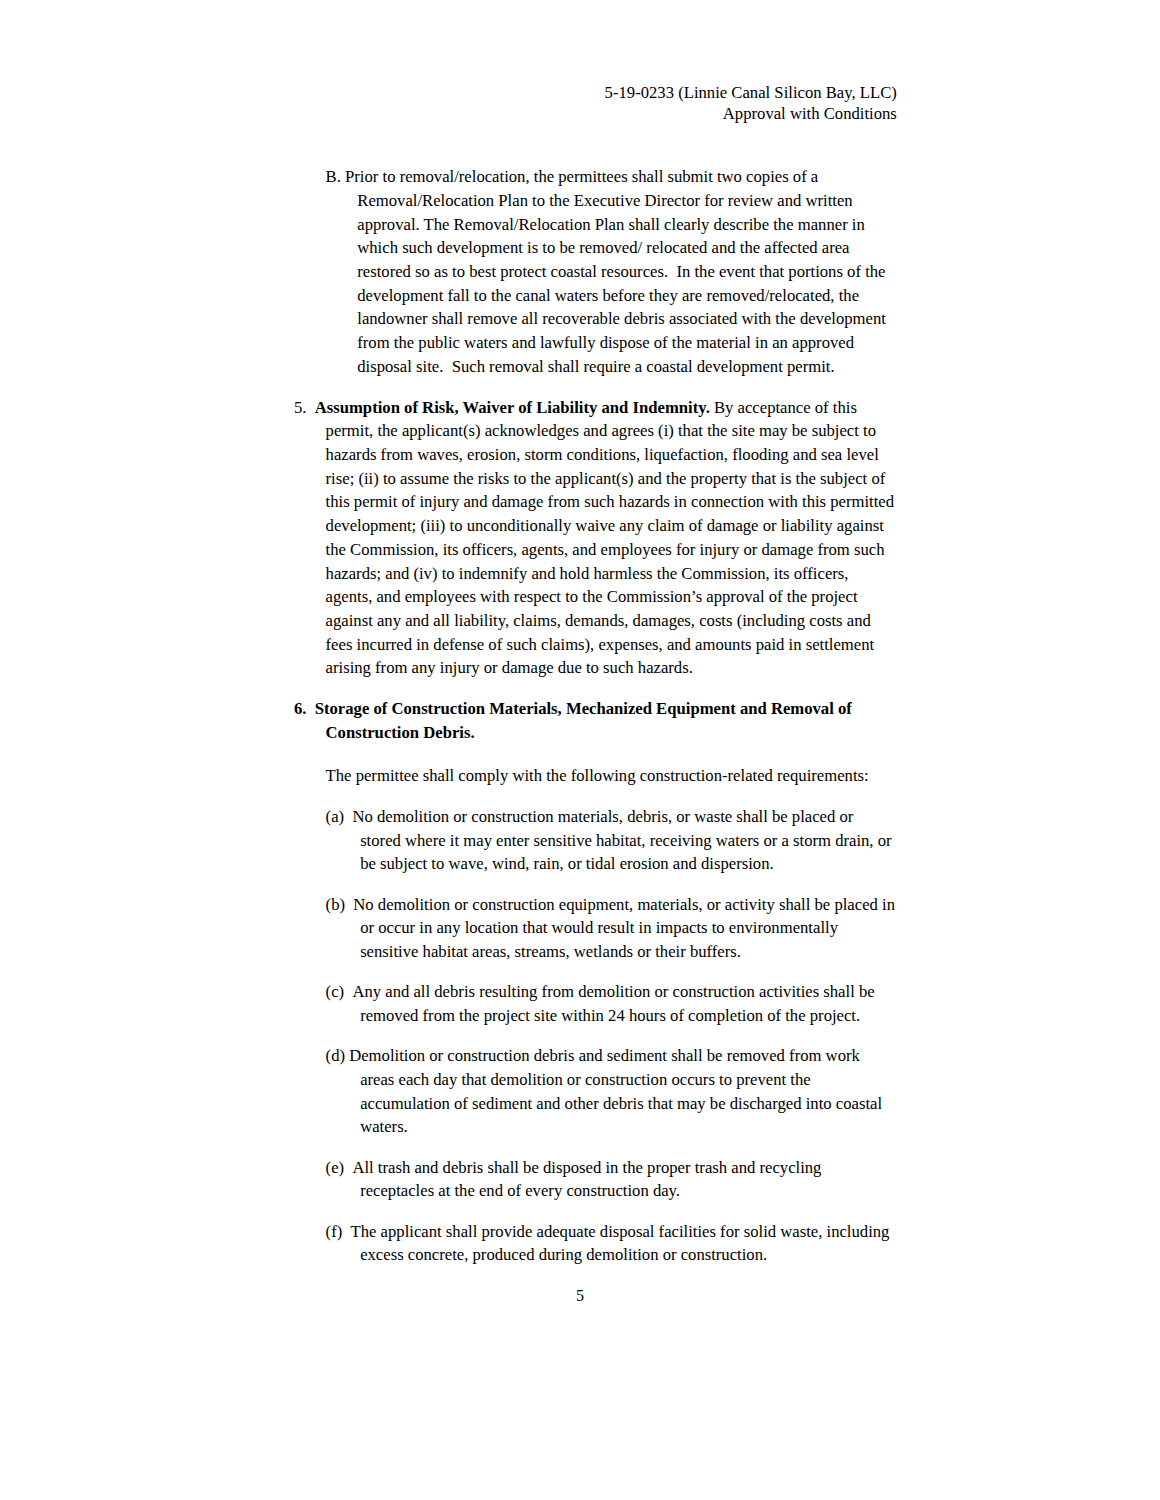5-19-0233 (Linnie Canal Silicon Bay, LLC)
Approval with Conditions
B. Prior to removal/relocation, the permittees shall submit two copies of a Removal/Relocation Plan to the Executive Director for review and written approval. The Removal/Relocation Plan shall clearly describe the manner in which such development is to be removed/ relocated and the affected area restored so as to best protect coastal resources. In the event that portions of the development fall to the canal waters before they are removed/relocated, the landowner shall remove all recoverable debris associated with the development from the public waters and lawfully dispose of the material in an approved disposal site. Such removal shall require a coastal development permit.
5. Assumption of Risk, Waiver of Liability and Indemnity. By acceptance of this permit, the applicant(s) acknowledges and agrees (i) that the site may be subject to hazards from waves, erosion, storm conditions, liquefaction, flooding and sea level rise; (ii) to assume the risks to the applicant(s) and the property that is the subject of this permit of injury and damage from such hazards in connection with this permitted development; (iii) to unconditionally waive any claim of damage or liability against the Commission, its officers, agents, and employees for injury or damage from such hazards; and (iv) to indemnify and hold harmless the Commission, its officers, agents, and employees with respect to the Commission’s approval of the project against any and all liability, claims, demands, damages, costs (including costs and fees incurred in defense of such claims), expenses, and amounts paid in settlement arising from any injury or damage due to such hazards.
6. Storage of Construction Materials, Mechanized Equipment and Removal of Construction Debris.
The permittee shall comply with the following construction-related requirements:
(a) No demolition or construction materials, debris, or waste shall be placed or stored where it may enter sensitive habitat, receiving waters or a storm drain, or be subject to wave, wind, rain, or tidal erosion and dispersion.
(b) No demolition or construction equipment, materials, or activity shall be placed in or occur in any location that would result in impacts to environmentally sensitive habitat areas, streams, wetlands or their buffers.
(c) Any and all debris resulting from demolition or construction activities shall be removed from the project site within 24 hours of completion of the project.
(d) Demolition or construction debris and sediment shall be removed from work areas each day that demolition or construction occurs to prevent the accumulation of sediment and other debris that may be discharged into coastal waters.
(e) All trash and debris shall be disposed in the proper trash and recycling receptacles at the end of every construction day.
(f) The applicant shall provide adequate disposal facilities for solid waste, including excess concrete, produced during demolition or construction.
5